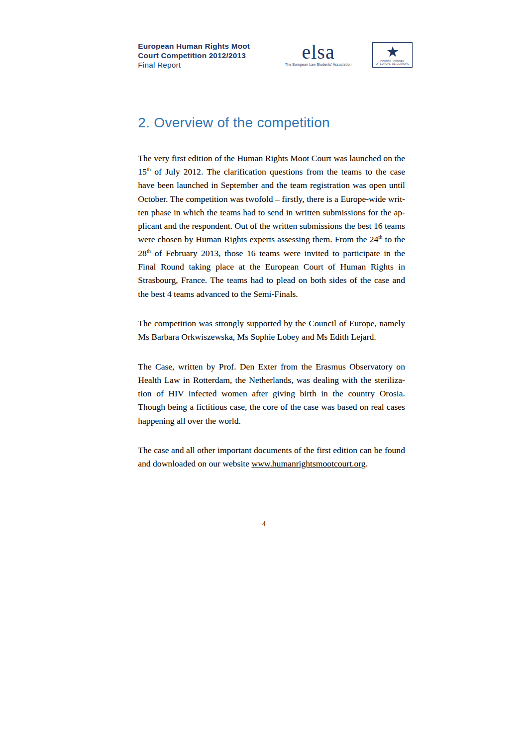European Human Rights Moot
Court Competition 2012/2013
Final Report
elsa
The European Law Students' Association
★
COUNCIL CONSEIL
OF EUROPE DE L'EUROPE
2. Overview of the competition
The very first edition of the Human Rights Moot Court was launched on the 15th of July 2012. The clarification questions from the teams to the case have been launched in September and the team registration was open until October. The competition was twofold – firstly, there is a Europe-wide written phase in which the teams had to send in written submissions for the applicant and the respondent. Out of the written submissions the best 16 teams were chosen by Human Rights experts assessing them. From the 24th to the 28th of February 2013, those 16 teams were invited to participate in the Final Round taking place at the European Court of Human Rights in Strasbourg, France. The teams had to plead on both sides of the case and the best 4 teams advanced to the Semi-Finals.
The competition was strongly supported by the Council of Europe, namely Ms Barbara Orkwiszewska, Ms Sophie Lobey and Ms Edith Lejard.
The Case, written by Prof. Den Exter from the Erasmus Observatory on Health Law in Rotterdam, the Netherlands, was dealing with the sterilization of HIV infected women after giving birth in the country Orosia. Though being a fictitious case, the core of the case was based on real cases happening all over the world.
The case and all other important documents of the first edition can be found and downloaded on our website www.humanrightsmootcourt.org.
4